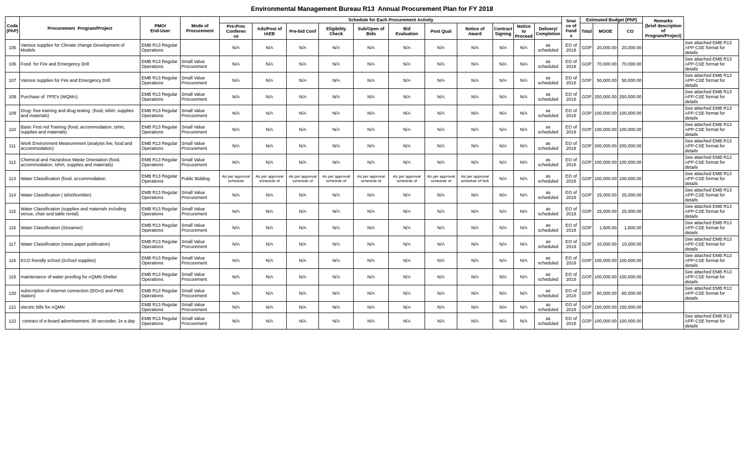Environmental Management Bureau R13 Annual Procurement Plan for FY 2018
| Code (PAP) | Procurement Program/Project | PMO/ End-User | Mode of Procurement | Schedule for Each Procurement Activity | Sour ce of Fund s | Estimated Budget (PhP) | Remarks (brief description of Program/Project) |
| --- | --- | --- | --- | --- | --- | --- | --- |
| Pre-Proc Conferen ce | Ads/Post of IAEB | Pre-bid Conf | Eligibility Check | Sub/Open of Bids | Bid Evaluation | Post Qual | Notice of Award | Contract Signing | Notice to Proceed | Delivery/ Completion | Total | MOOE | CO |
| 105 | Various supplies for Climate change Development of Models | EMB R13 Regular Operations | | N/A | N/A | N/A | N/A | N/A | N/A | N/A | N/A | N/A | N/A | as scheduled | EO of 2018 | GOP | 20,000.00 | 20,000.00 | | See attached EMB R13 APP-CSE format for details |
| 106 | Food for Fire and Emergency Drill | EMB R13 Regular Operations | Small Value Procurement | N/A | N/A | N/A | N/A | N/A | N/A | N/A | N/A | N/A | N/A | as scheduled | EO of 2018 | GOP | 70,000.00 | 70,000.00 | | See attached EMB R13 APP-CSE format for details |
| 107 | Various supplies for Fire and Emergency Drill | EMB R13 Regular Operations | Small Value Procurement | N/A | N/A | N/A | N/A | N/A | N/A | N/A | N/A | N/A | N/A | as scheduled | EO of 2018 | GOP | 50,000.00 | 50,000.00 | | See attached EMB R13 APP-CSE format for details |
| 108 | Purchase of PPE's (WQMA) | EMB R13 Regular Operations | Small Value Procurement | N/A | N/A | N/A | N/A | N/A | N/A | N/A | N/A | N/A | N/A | as scheduled | EO of 2018 | GOP | 250,000.00 | 250,000.00 | | See attached EMB R13 APP-CSE format for details |
| 109 | Drug- free training and drug testing (food, tshirt, supplies and materials) | EMB R13 Regular Operations | Small Value Procurement | N/A | N/A | N/A | N/A | N/A | N/A | N/A | N/A | N/A | N/A | as scheduled | EO of 2018 | GOP | 100,000.00 | 100,000.00 | | See attached EMB R13 APP-CSE format for details |
| 110 | Basic First Aid Training (food, accommodation, tshirt, supplies and materials) | EMB R13 Regular Operations | Small Value Procurement | N/A | N/A | N/A | N/A | N/A | N/A | N/A | N/A | N/A | N/A | as scheduled | EO of 2018 | GOP | 100,000.00 | 100,000.00 | | See attached EMB R13 APP-CSE format for details |
| 111 | Work Environment Measurement (analysis fee, food and accommodation) | EMB R13 Regular Operations | Small Value Procurement | N/A | N/A | N/A | N/A | N/A | N/A | N/A | N/A | N/A | N/A | as scheduled | EO of 2018 | GOP | 200,000.00 | 200,000.00 | | See attached EMB R13 APP-CSE format for details |
| 112 | Chemical and Hazardous Waste Orientation (food, accommodation, tshirt, supplies and materials) | EMB R13 Regular Operations | Small Value Procurement | N/A | N/A | N/A | N/A | N/A | N/A | N/A | N/A | N/A | N/A | as scheduled | EO of 2018 | GOP | 100,000.00 | 100,000.00 | | See attached EMB R13 APP-CSE format for details |
| 113 | Water Classification (food, accommodation | EMB R13 Regular Operations | Public Bidding | As per approval schedule | As per approval schedule of | As per approval schedule of | As per approval schedule of | As per approval schedule of | As per approval schedule of | As per approval schedule of | As per approval schedule of N/A | N/A | N/A | as scheduled | EO of 2018 | GOP | 100,000.00 | 100,000.00 | | See attached EMB R13 APP-CSE format for details |
| 114 | Water Classification ( tshirt/tumbler) | EMB R13 Regular Operations | Small Value Procurement | N/A | N/A | N/A | N/A | N/A | N/A | N/A | N/A | N/A | N/A | as scheduled | EO of 2018 | GOP | 25,000.00 | 25,000.00 | | See attached EMB R13 APP-CSE format for details |
| 115 | Water Classification (supplies and materials including venue, chair and table rental) | EMB R13 Regular Operations | Small Value Procurement | N/A | N/A | N/A | N/A | N/A | N/A | N/A | N/A | N/A | N/A | as scheduled | EO of 2018 | GOP | 25,000.00 | 25,000.00 | | See attached EMB R13 APP-CSE format for details |
| 116 | Water Classification (Streamer) | EMB R13 Regular Operations | Small Value Procurement | N/A | N/A | N/A | N/A | N/A | N/A | N/A | N/A | N/A | N/A | as scheduled | EO of 2018 | GOP | 1,600.00 | 1,600.00 | | See attached EMB R13 APP-CSE format for details |
| 117 | Water Classification (news paper publication) | EMB R13 Regular Operations | Small Value Procurement | N/A | N/A | N/A | N/A | N/A | N/A | N/A | N/A | N/A | N/A | as scheduled | EO of 2018 | GOP | 10,000.00 | 10,000.00 | | See attached EMB R13 APP-CSE format for details |
| 118 | ECO friendly school (School supplies) | EMB R13 Regular Operations | Small Value Procurement | N/A | N/A | N/A | N/A | N/A | N/A | N/A | N/A | N/A | N/A | as scheduled | EO of 2018 | GOP | 100,000.00 | 100,000.00 | | See attached EMB R13 APP-CSE format for details |
| 119 | maintenance of water proofing for AQMN Shelter | EMB R13 Regular Operations | Small Value Procurement | N/A | N/A | N/A | N/A | N/A | N/A | N/A | N/A | N/A | N/A | as scheduled | EO of 2018 | GOP | 100,000.00 | 100,000.00 | | See attached EMB R13 APP-CSE format for details |
| 120 | subscription of internet connection (DOAS and PMS station) | EMB R13 Regular Operations | Small Value Procurement | N/A | N/A | N/A | N/A | N/A | N/A | N/A | N/A | N/A | N/A | as scheduled | EO of 2018 | GOP | 60,000.00 | 60,000.00 | | See attached EMB R13 APP-CSE format for details |
| 121 | electric bills for AQMN | EMB R13 Regular Operations | Small Value Procurement | N/A | N/A | N/A | N/A | N/A | N/A | N/A | N/A | N/A | N/A | as scheduled | EO of 2018 | GOP | 150,000.00 | 150,000.00 | | |
| 122 | contract of e-board advertisement, 30 seconder, 2x a day | EMB R13 Regular Operations | Small Value Procurement | N/A | N/A | N/A | N/A | N/A | N/A | N/A | N/A | N/A | N/A | as scheduled | EO of 2018 | GOP | 100,000.00 | 100,000.00 | | See attached EMB R13 APP-CSE format for details |